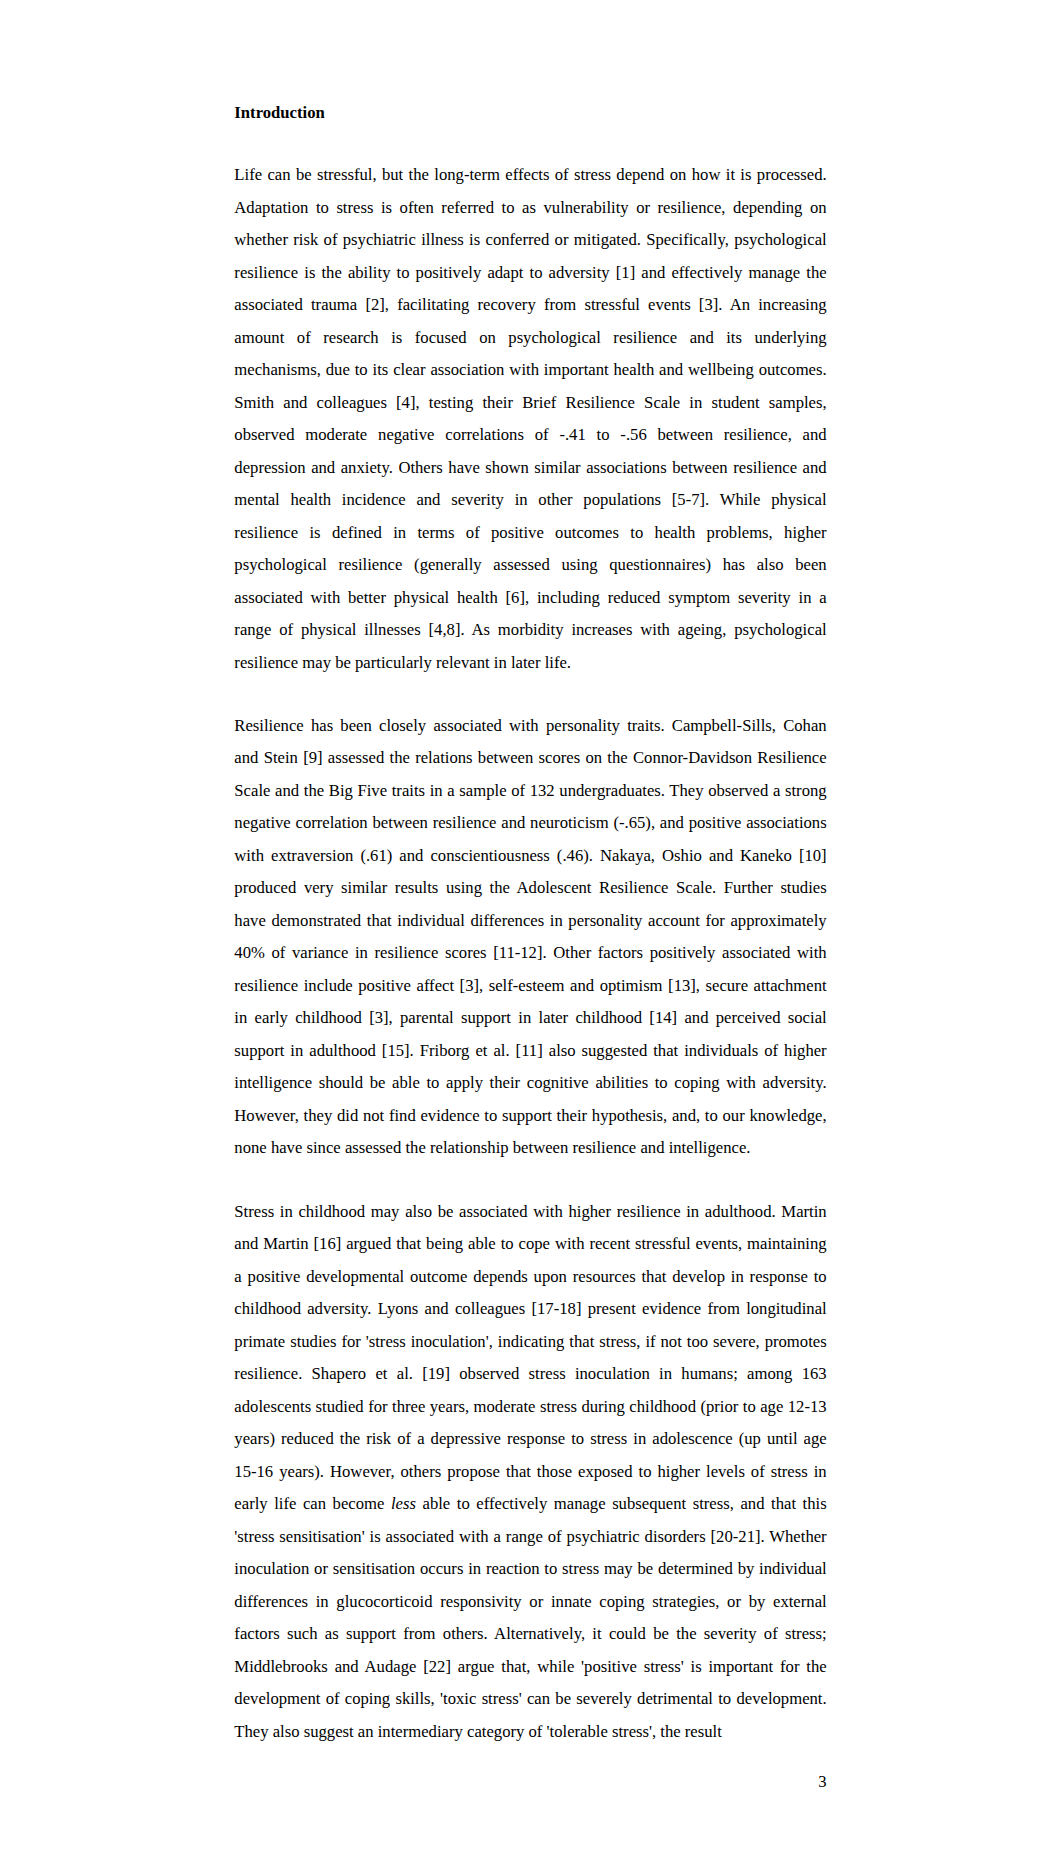Introduction
Life can be stressful, but the long-term effects of stress depend on how it is processed. Adaptation to stress is often referred to as vulnerability or resilience, depending on whether risk of psychiatric illness is conferred or mitigated. Specifically, psychological resilience is the ability to positively adapt to adversity [1] and effectively manage the associated trauma [2], facilitating recovery from stressful events [3]. An increasing amount of research is focused on psychological resilience and its underlying mechanisms, due to its clear association with important health and wellbeing outcomes. Smith and colleagues [4], testing their Brief Resilience Scale in student samples, observed moderate negative correlations of -.41 to -.56 between resilience, and depression and anxiety. Others have shown similar associations between resilience and mental health incidence and severity in other populations [5-7]. While physical resilience is defined in terms of positive outcomes to health problems, higher psychological resilience (generally assessed using questionnaires) has also been associated with better physical health [6], including reduced symptom severity in a range of physical illnesses [4,8]. As morbidity increases with ageing, psychological resilience may be particularly relevant in later life.
Resilience has been closely associated with personality traits. Campbell-Sills, Cohan and Stein [9] assessed the relations between scores on the Connor-Davidson Resilience Scale and the Big Five traits in a sample of 132 undergraduates. They observed a strong negative correlation between resilience and neuroticism (-.65), and positive associations with extraversion (.61) and conscientiousness (.46). Nakaya, Oshio and Kaneko [10] produced very similar results using the Adolescent Resilience Scale. Further studies have demonstrated that individual differences in personality account for approximately 40% of variance in resilience scores [11-12]. Other factors positively associated with resilience include positive affect [3], self-esteem and optimism [13], secure attachment in early childhood [3], parental support in later childhood [14] and perceived social support in adulthood [15]. Friborg et al. [11] also suggested that individuals of higher intelligence should be able to apply their cognitive abilities to coping with adversity. However, they did not find evidence to support their hypothesis, and, to our knowledge, none have since assessed the relationship between resilience and intelligence.
Stress in childhood may also be associated with higher resilience in adulthood. Martin and Martin [16] argued that being able to cope with recent stressful events, maintaining a positive developmental outcome depends upon resources that develop in response to childhood adversity. Lyons and colleagues [17-18] present evidence from longitudinal primate studies for 'stress inoculation', indicating that stress, if not too severe, promotes resilience. Shapero et al. [19] observed stress inoculation in humans; among 163 adolescents studied for three years, moderate stress during childhood (prior to age 12-13 years) reduced the risk of a depressive response to stress in adolescence (up until age 15-16 years). However, others propose that those exposed to higher levels of stress in early life can become less able to effectively manage subsequent stress, and that this 'stress sensitisation' is associated with a range of psychiatric disorders [20-21]. Whether inoculation or sensitisation occurs in reaction to stress may be determined by individual differences in glucocorticoid responsivity or innate coping strategies, or by external factors such as support from others. Alternatively, it could be the severity of stress; Middlebrooks and Audage [22] argue that, while 'positive stress' is important for the development of coping skills, 'toxic stress' can be severely detrimental to development. They also suggest an intermediary category of 'tolerable stress', the result
3